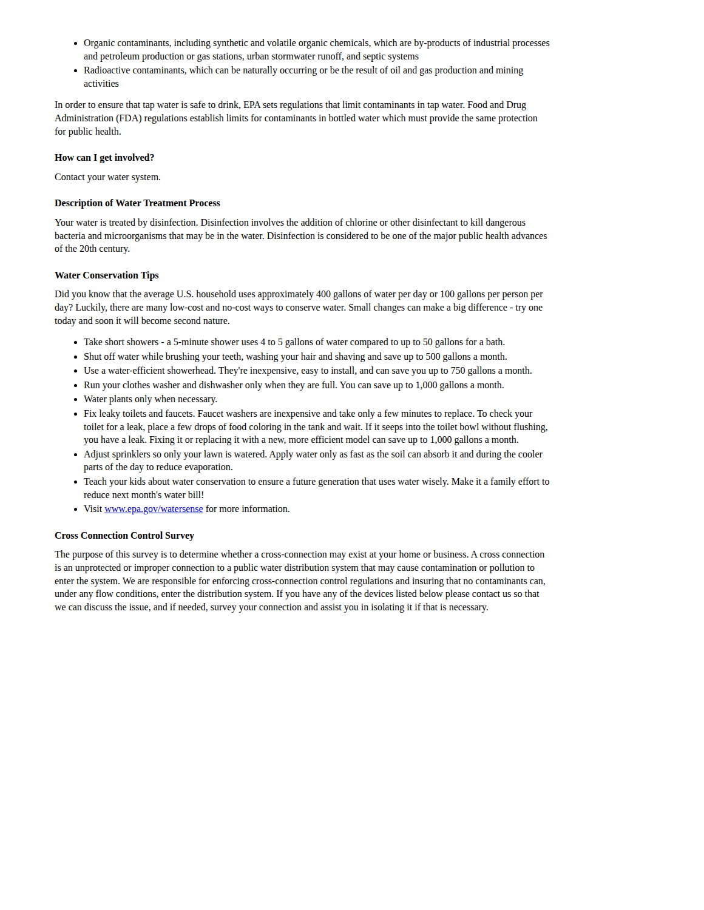Organic contaminants, including synthetic and volatile organic chemicals, which are by-products of industrial processes and petroleum production or gas stations, urban stormwater runoff, and septic systems
Radioactive contaminants, which can be naturally occurring or be the result of oil and gas production and mining activities
In order to ensure that tap water is safe to drink, EPA sets regulations that limit contaminants in tap water. Food and Drug Administration (FDA) regulations establish limits for contaminants in bottled water which must provide the same protection for public health.
How can I get involved?
Contact your water system.
Description of Water Treatment Process
Your water is treated by disinfection. Disinfection involves the addition of chlorine or other disinfectant to kill dangerous bacteria and microorganisms that may be in the water. Disinfection is considered to be one of the major public health advances of the 20th century.
Water Conservation Tips
Did you know that the average U.S. household uses approximately 400 gallons of water per day or 100 gallons per person per day? Luckily, there are many low-cost and no-cost ways to conserve water. Small changes can make a big difference - try one today and soon it will become second nature.
Take short showers - a 5-minute shower uses 4 to 5 gallons of water compared to up to 50 gallons for a bath.
Shut off water while brushing your teeth, washing your hair and shaving and save up to 500 gallons a month.
Use a water-efficient showerhead. They're inexpensive, easy to install, and can save you up to 750 gallons a month.
Run your clothes washer and dishwasher only when they are full. You can save up to 1,000 gallons a month.
Water plants only when necessary.
Fix leaky toilets and faucets. Faucet washers are inexpensive and take only a few minutes to replace. To check your toilet for a leak, place a few drops of food coloring in the tank and wait. If it seeps into the toilet bowl without flushing, you have a leak. Fixing it or replacing it with a new, more efficient model can save up to 1,000 gallons a month.
Adjust sprinklers so only your lawn is watered. Apply water only as fast as the soil can absorb it and during the cooler parts of the day to reduce evaporation.
Teach your kids about water conservation to ensure a future generation that uses water wisely. Make it a family effort to reduce next month's water bill!
Visit www.epa.gov/watersense for more information.
Cross Connection Control Survey
The purpose of this survey is to determine whether a cross-connection may exist at your home or business. A cross connection is an unprotected or improper connection to a public water distribution system that may cause contamination or pollution to enter the system. We are responsible for enforcing cross-connection control regulations and insuring that no contaminants can, under any flow conditions, enter the distribution system. If you have any of the devices listed below please contact us so that we can discuss the issue, and if needed, survey your connection and assist you in isolating it if that is necessary.